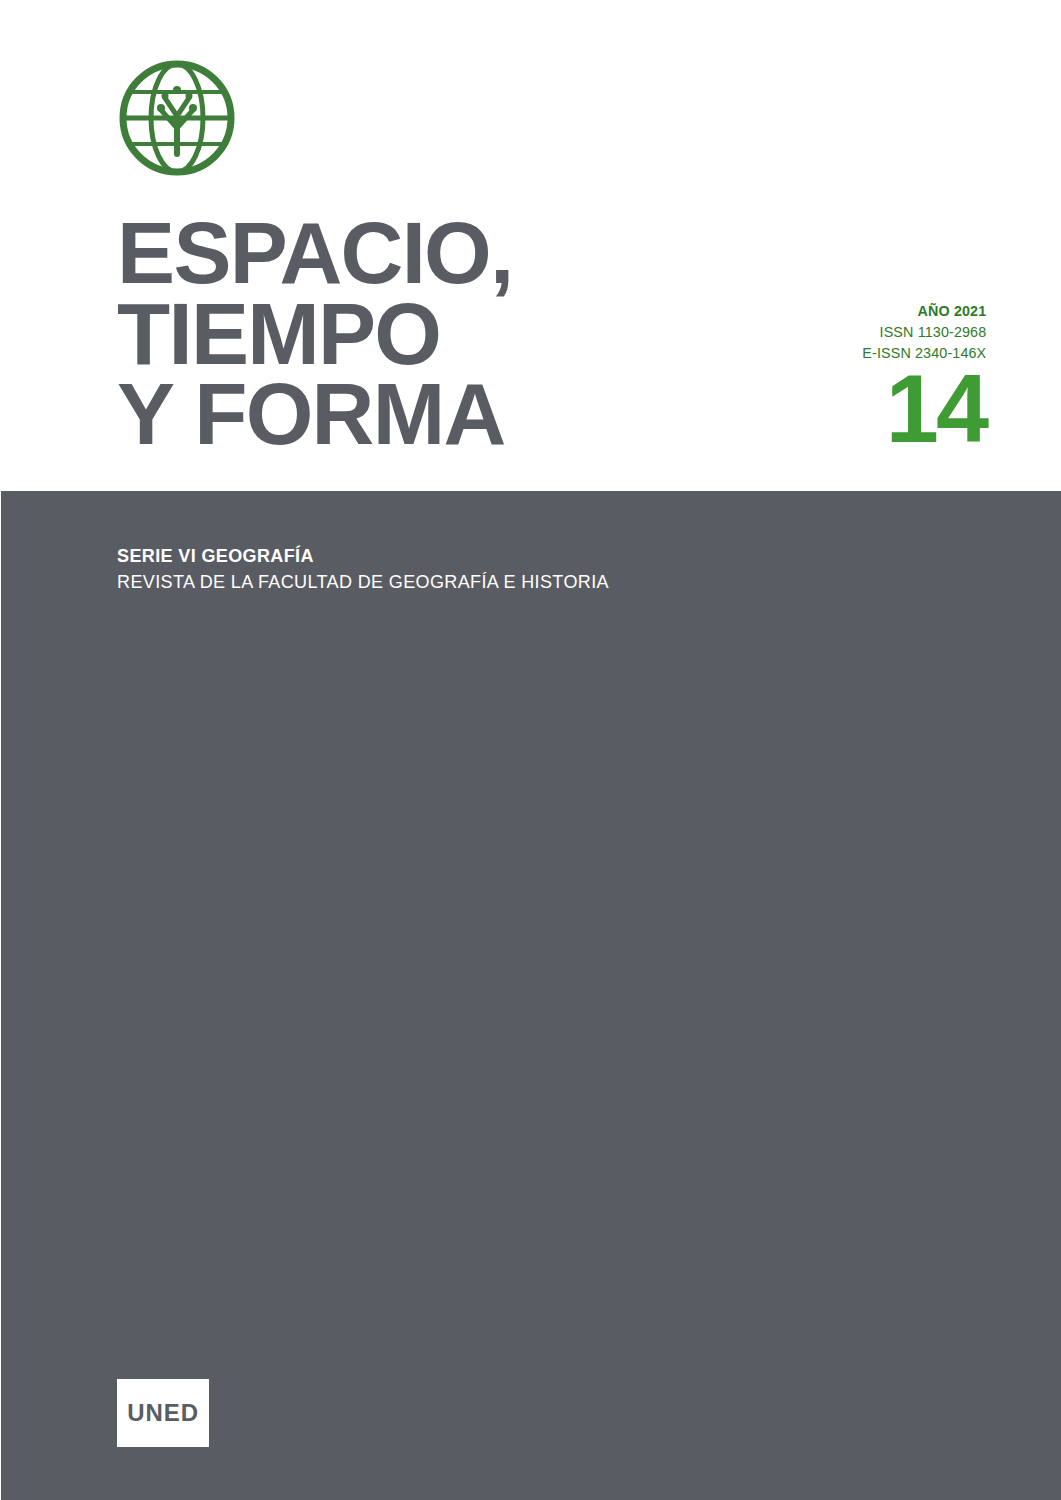Espacio, Tiempo y Forma
AÑO 2021
ISSN 1130-2968
E-ISSN 2340-146X
14
Serie VI Geografía
Revista de la Facultad de Geografía e Historia
UNED